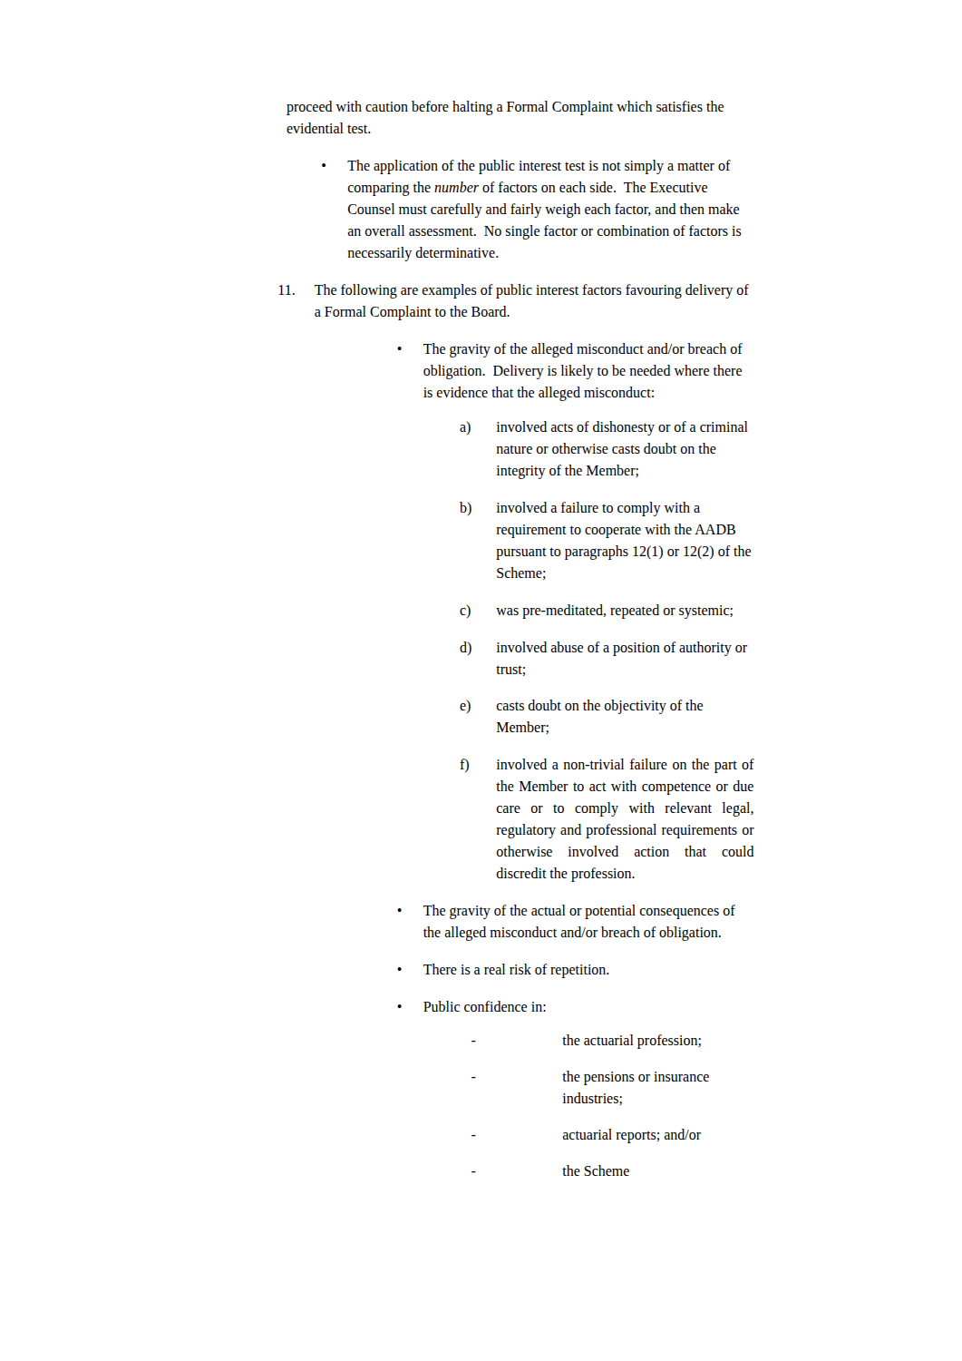proceed with caution before halting a Formal Complaint which satisfies the evidential test.
The application of the public interest test is not simply a matter of comparing the number of factors on each side. The Executive Counsel must carefully and fairly weigh each factor, and then make an overall assessment. No single factor or combination of factors is necessarily determinative.
11. The following are examples of public interest factors favouring delivery of a Formal Complaint to the Board.
The gravity of the alleged misconduct and/or breach of obligation. Delivery is likely to be needed where there is evidence that the alleged misconduct:
a) involved acts of dishonesty or of a criminal nature or otherwise casts doubt on the integrity of the Member;
b) involved a failure to comply with a requirement to cooperate with the AADB pursuant to paragraphs 12(1) or 12(2) of the Scheme;
c) was pre-meditated, repeated or systemic;
d) involved abuse of a position of authority or trust;
e) casts doubt on the objectivity of the Member;
f) involved a non-trivial failure on the part of the Member to act with competence or due care or to comply with relevant legal, regulatory and professional requirements or otherwise involved action that could discredit the profession.
The gravity of the actual or potential consequences of the alleged misconduct and/or breach of obligation.
There is a real risk of repetition.
Public confidence in:
-the actuarial profession;
-the pensions or insurance industries;
-actuarial reports; and/or
-the Scheme